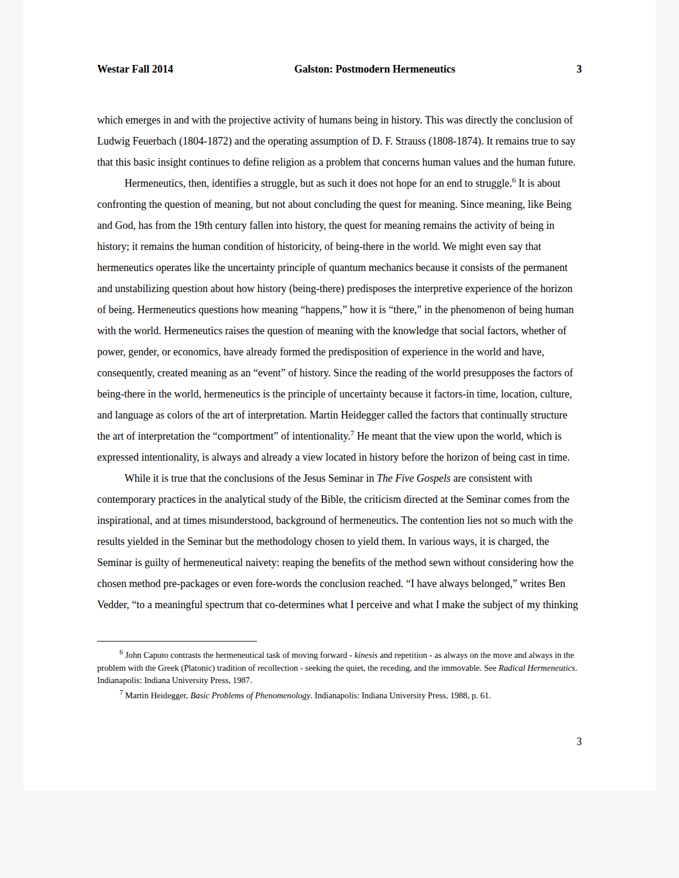Westar Fall 2014 Galston: Postmodern Hermeneutics 3
which emerges in and with the projective activity of humans being in history. This was directly the conclusion of Ludwig Feuerbach (1804-1872) and the operating assumption of D. F. Strauss (1808-1874). It remains true to say that this basic insight continues to define religion as a problem that concerns human values and the human future.
Hermeneutics, then, identifies a struggle, but as such it does not hope for an end to struggle.6 It is about confronting the question of meaning, but not about concluding the quest for meaning. Since meaning, like Being and God, has from the 19th century fallen into history, the quest for meaning remains the activity of being in history; it remains the human condition of historicity, of being-there in the world. We might even say that hermeneutics operates like the uncertainty principle of quantum mechanics because it consists of the permanent and unstabilizing question about how history (being-there) predisposes the interpretive experience of the horizon of being. Hermeneutics questions how meaning “happens,” how it is “there,” in the phenomenon of being human with the world. Hermeneutics raises the question of meaning with the knowledge that social factors, whether of power, gender, or economics, have already formed the predisposition of experience in the world and have, consequently, created meaning as an “event” of history. Since the reading of the world presupposes the factors of being-there in the world, hermeneutics is the principle of uncertainty because it factors-in time, location, culture, and language as colors of the art of interpretation. Martin Heidegger called the factors that continually structure the art of interpretation the “comportment” of intentionality.7 He meant that the view upon the world, which is expressed intentionality, is always and already a view located in history before the horizon of being cast in time.
While it is true that the conclusions of the Jesus Seminar in The Five Gospels are consistent with contemporary practices in the analytical study of the Bible, the criticism directed at the Seminar comes from the inspirational, and at times misunderstood, background of hermeneutics. The contention lies not so much with the results yielded in the Seminar but the methodology chosen to yield them. In various ways, it is charged, the Seminar is guilty of hermeneutical naivety: reaping the benefits of the method sewn without considering how the chosen method pre-packages or even fore-words the conclusion reached. “I have always belonged,” writes Ben Vedder, “to a meaningful spectrum that co-determines what I perceive and what I make the subject of my thinking
6 John Caputo contrasts the hermeneutical task of moving forward - kinesis and repetition - as always on the move and always in the problem with the Greek (Platonic) tradition of recollection - seeking the quiet, the receding, and the immovable. See Radical Hermeneutics. Indianapolis: Indiana University Press, 1987.
7 Martin Heidegger, Basic Problems of Phenomenology. Indianapolis: Indiana University Press, 1988, p. 61.
3